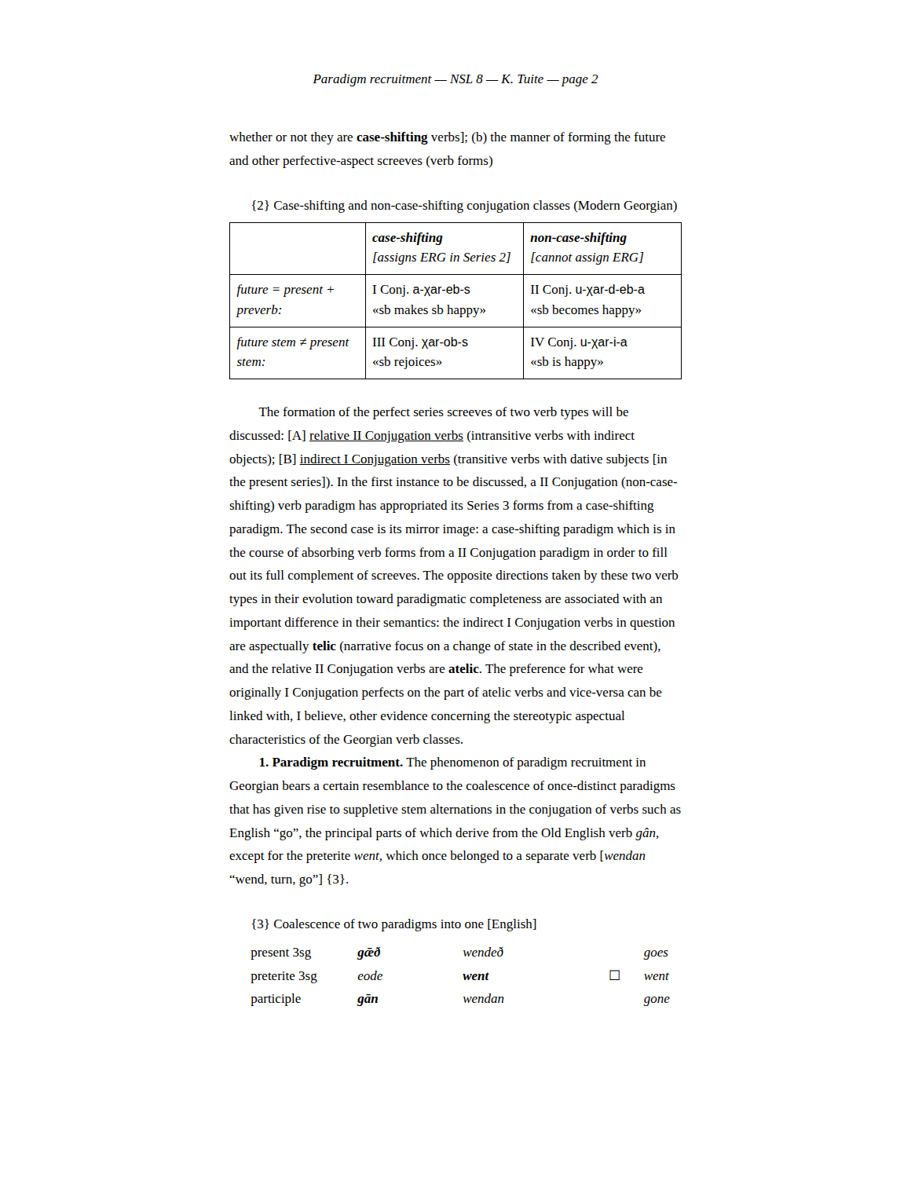Paradigm recruitment — NSL 8 — K. Tuite — page 2
whether or not they are case-shifting verbs]; (b) the manner of forming the future and other perfective-aspect screeves (verb forms)
{2} Case-shifting and non-case-shifting conjugation classes (Modern Georgian)
| | case-shifting [assigns ERG in Series 2] | non-case-shifting [cannot assign ERG] |
| future = present + preverb: | I Conj. a-χar-eb-s «sb makes sb happy» | II Conj. u-χar-d-eb-a «sb becomes happy» |
| future stem ≠ present stem: | III Conj. χar-ob-s «sb rejoices» | IV Conj. u-χar-i-a «sb is happy» |
The formation of the perfect series screeves of two verb types will be discussed: [A] relative II Conjugation verbs (intransitive verbs with indirect objects); [B] indirect I Conjugation verbs (transitive verbs with dative subjects [in the present series]). In the first instance to be discussed, a II Conjugation (non-case-shifting) verb paradigm has appropriated its Series 3 forms from a case-shifting paradigm. The second case is its mirror image: a case-shifting paradigm which is in the course of absorbing verb forms from a II Conjugation paradigm in order to fill out its full complement of screeves. The opposite directions taken by these two verb types in their evolution toward paradigmatic completeness are associated with an important difference in their semantics: the indirect I Conjugation verbs in question are aspectually telic (narrative focus on a change of state in the described event), and the relative II Conjugation verbs are atelic. The preference for what were originally I Conjugation perfects on the part of atelic verbs and vice-versa can be linked with, I believe, other evidence concerning the stereotypic aspectual characteristics of the Georgian verb classes.
1. Paradigm recruitment. The phenomenon of paradigm recruitment in Georgian bears a certain resemblance to the coalescence of once-distinct paradigms that has given rise to suppletive stem alternations in the conjugation of verbs such as English “go”, the principal parts of which derive from the Old English verb gân, except for the preterite went, which once belonged to a separate verb [wendan “wend, turn, go”] {3}.
{3} Coalescence of two paradigms into one [English]
| present 3sg | gǣð | wendeð | | goes |
| preterite 3sg | eode | went | ☐ | went |
| participle | gān | wendan | | gone |